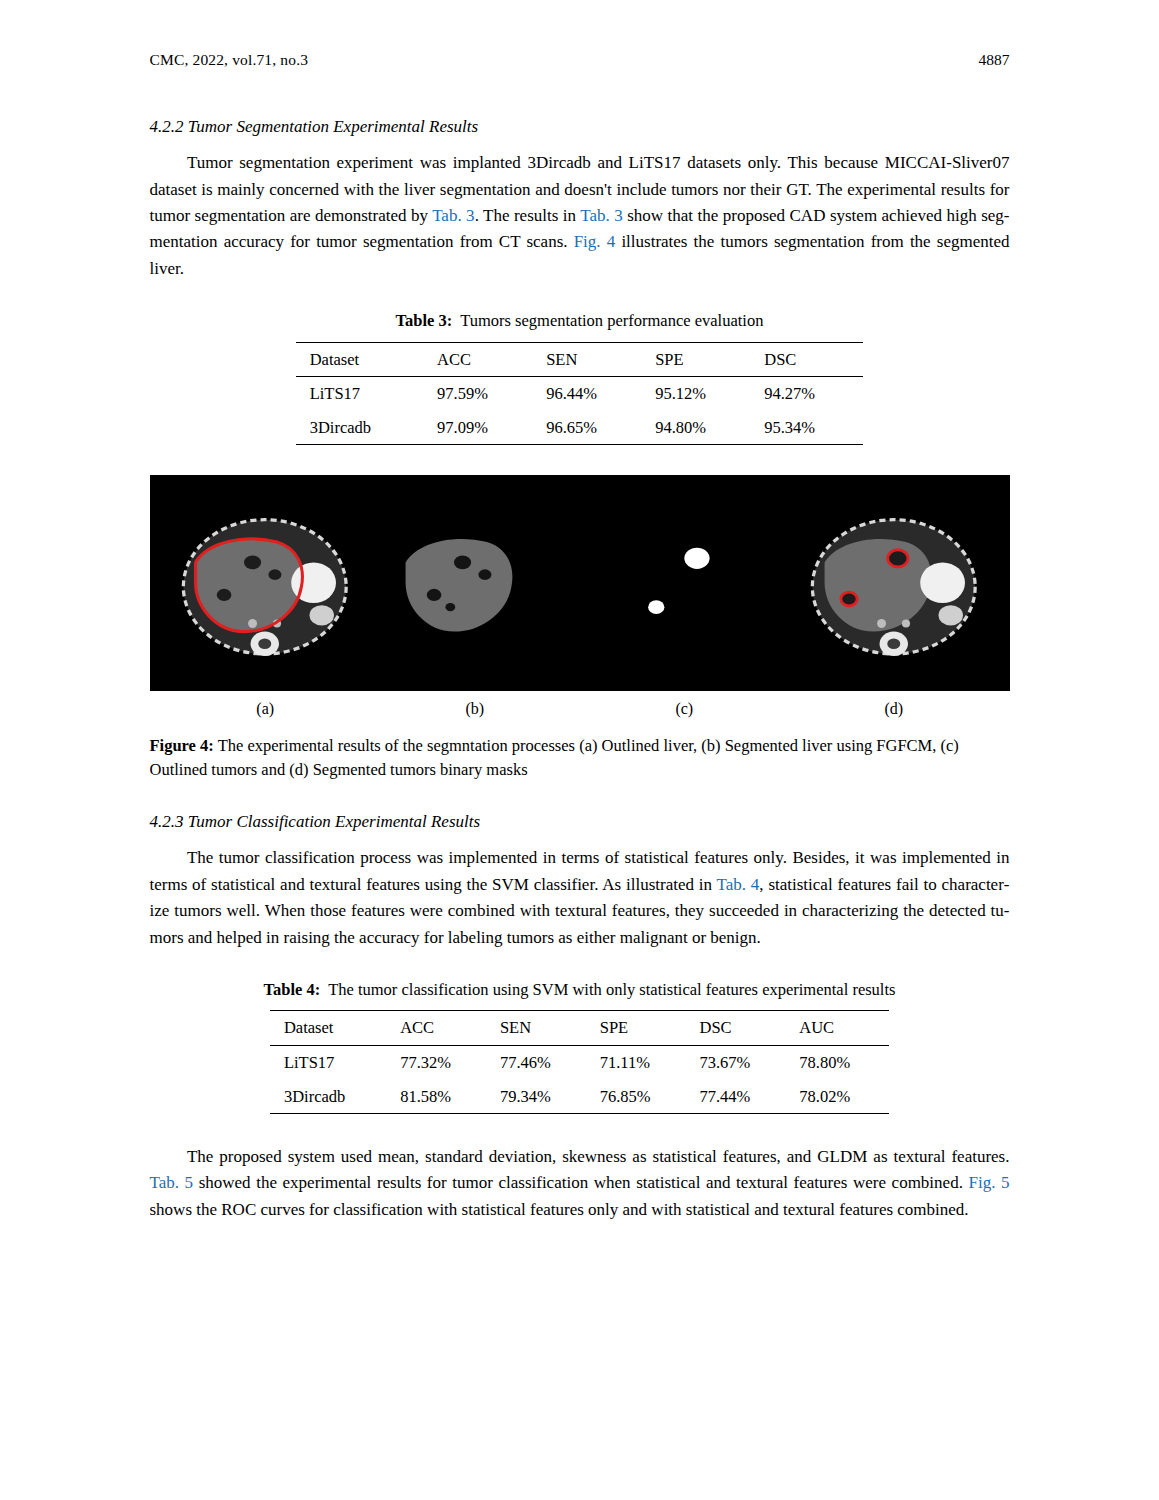CMC, 2022, vol.71, no.3 4887
4.2.2 Tumor Segmentation Experimental Results
Tumor segmentation experiment was implanted 3Dircadb and LiTS17 datasets only. This because MICCAI-Sliver07 dataset is mainly concerned with the liver segmentation and doesn't include tumors nor their GT. The experimental results for tumor segmentation are demonstrated by Tab. 3. The results in Tab. 3 show that the proposed CAD system achieved high segmentation accuracy for tumor segmentation from CT scans. Fig. 4 illustrates the tumors segmentation from the segmented liver.
Table 3: Tumors segmentation performance evaluation
| Dataset | ACC | SEN | SPE | DSC |
| --- | --- | --- | --- | --- |
| LiTS17 | 97.59% | 96.44% | 95.12% | 94.27% |
| 3Dircadb | 97.09% | 96.65% | 94.80% | 95.34% |
(a)(b)(c)(d)
Figure 4: The experimental results of the segmntation processes (a) Outlined liver, (b) Segmented liver using FGFCM, (c) Outlined tumors and (d) Segmented tumors binary masks
4.2.3 Tumor Classification Experimental Results
The tumor classification process was implemented in terms of statistical features only. Besides, it was implemented in terms of statistical and textural features using the SVM classifier. As illustrated in Tab. 4, statistical features fail to characterize tumors well. When those features were combined with textural features, they succeeded in characterizing the detected tumors and helped in raising the accuracy for labeling tumors as either malignant or benign.
Table 4: The tumor classification using SVM with only statistical features experimental results
| Dataset | ACC | SEN | SPE | DSC | AUC |
| --- | --- | --- | --- | --- | --- |
| LiTS17 | 77.32% | 77.46% | 71.11% | 73.67% | 78.80% |
| 3Dircadb | 81.58% | 79.34% | 76.85% | 77.44% | 78.02% |
The proposed system used mean, standard deviation, skewness as statistical features, and GLDM as textural features. Tab. 5 showed the experimental results for tumor classification when statistical and textural features were combined. Fig. 5 shows the ROC curves for classification with statistical features only and with statistical and textural features combined.